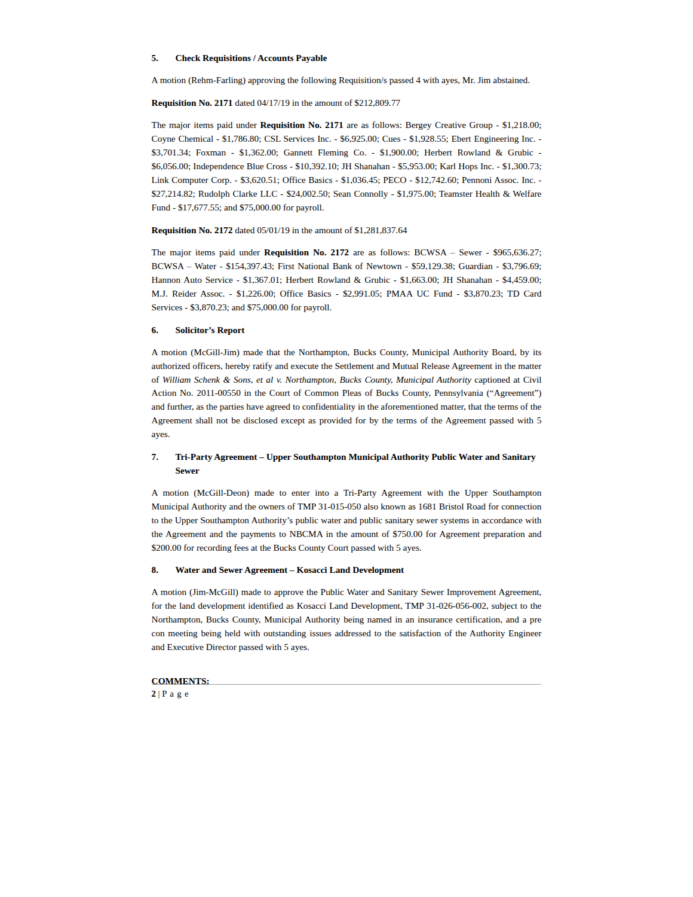5. Check Requisitions / Accounts Payable
A motion (Rehm-Farling) approving the following Requisition/s passed 4 with ayes, Mr. Jim abstained.
Requisition No. 2171 dated 04/17/19 in the amount of $212,809.77
The major items paid under Requisition No. 2171 are as follows: Bergey Creative Group - $1,218.00; Coyne Chemical - $1,786.80; CSL Services Inc. - $6,925.00; Cues - $1,928.55; Ebert Engineering Inc. - $3,701.34; Foxman - $1,362.00; Gannett Fleming Co. - $1,900.00; Herbert Rowland & Grubic - $6,056.00; Independence Blue Cross - $10,392.10; JH Shanahan - $5,953.00; Karl Hops Inc. - $1,300.73; Link Computer Corp. - $3,620.51; Office Basics - $1,036.45; PECO - $12,742.60; Pennoni Assoc. Inc. - $27,214.82; Rudolph Clarke LLC - $24,002.50; Sean Connolly - $1,975.00; Teamster Health & Welfare Fund - $17,677.55; and $75,000.00 for payroll.
Requisition No. 2172 dated 05/01/19 in the amount of $1,281,837.64
The major items paid under Requisition No. 2172 are as follows: BCWSA – Sewer - $965,636.27; BCWSA – Water - $154,397.43; First National Bank of Newtown - $59,129.38; Guardian - $3,796.69; Hannon Auto Service - $1,367.01; Herbert Rowland & Grubic - $1,663.00; JH Shanahan - $4,459.00; M.J. Reider Assoc. - $1,226.00; Office Basics - $2,991.05; PMAA UC Fund - $3,870.23; TD Card Services - $3,870.23; and $75,000.00 for payroll.
6. Solicitor’s Report
A motion (McGill-Jim) made that the Northampton, Bucks County, Municipal Authority Board, by its authorized officers, hereby ratify and execute the Settlement and Mutual Release Agreement in the matter of William Schenk & Sons, et al v. Northampton, Bucks County, Municipal Authority captioned at Civil Action No. 2011-00550 in the Court of Common Pleas of Bucks County, Pennsylvania (“Agreement”) and further, as the parties have agreed to confidentiality in the aforementioned matter, that the terms of the Agreement shall not be disclosed except as provided for by the terms of the Agreement passed with 5 ayes.
7. Tri-Party Agreement – Upper Southampton Municipal Authority Public Water and Sanitary Sewer
A motion (McGill-Deon) made to enter into a Tri-Party Agreement with the Upper Southampton Municipal Authority and the owners of TMP 31-015-050 also known as 1681 Bristol Road for connection to the Upper Southampton Authority’s public water and public sanitary sewer systems in accordance with the Agreement and the payments to NBCMA in the amount of $750.00 for Agreement preparation and $200.00 for recording fees at the Bucks County Court passed with 5 ayes.
8. Water and Sewer Agreement – Kosacci Land Development
A motion (Jim-McGill) made to approve the Public Water and Sanitary Sewer Improvement Agreement, for the land development identified as Kosacci Land Development, TMP 31-026-056-002, subject to the Northampton, Bucks County, Municipal Authority being named in an insurance certification, and a pre con meeting being held with outstanding issues addressed to the satisfaction of the Authority Engineer and Executive Director passed with 5 ayes.
COMMENTS:
2 | P a g e